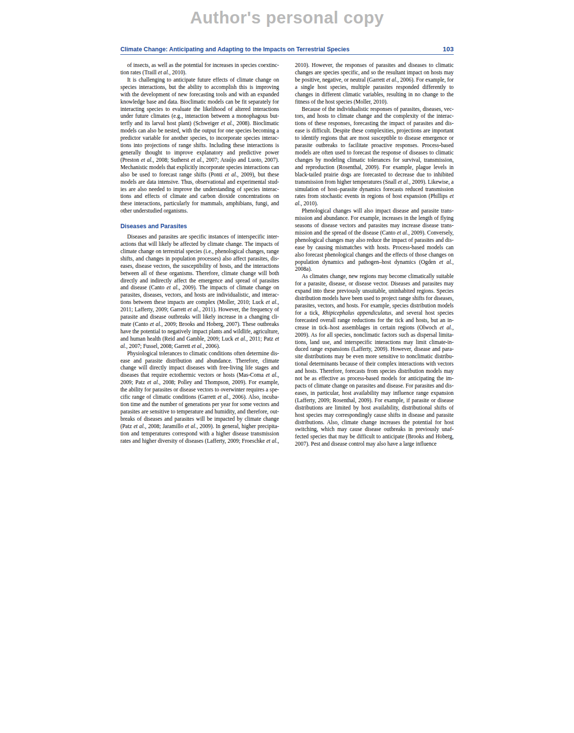Author's personal copy
Climate Change: Anticipating and Adapting to the Impacts on Terrestrial Species
103
of insects, as well as the potential for increases in species coextinction rates (Traill et al., 2010).
It is challenging to anticipate future effects of climate change on species interactions, but the ability to accomplish this is improving with the development of new forecasting tools and with an expanded knowledge base and data. Bioclimatic models can be fit separately for interacting species to evaluate the likelihood of altered interactions under future climates (e.g., interaction between a monophagous butterfly and its larval host plant) (Schweiger et al., 2008). Bioclimatic models can also be nested, with the output for one species becoming a predictor variable for another species, to incorporate species interactions into projections of range shifts. Including these interactions is generally thought to improve explanatory and predictive power (Preston et al., 2008; Sutherst et al., 2007; Araújo and Luoto, 2007). Mechanistic models that explicitly incorporate species interactions can also be used to forecast range shifts (Ponti et al., 2009), but these models are data intensive. Thus, observational and experimental studies are also needed to improve the understanding of species interactions and effects of climate and carbon dioxide concentrations on these interactions, particularly for mammals, amphibians, fungi, and other understudied organisms.
Diseases and Parasites
Diseases and parasites are specific instances of interspecific interactions that will likely be affected by climate change. The impacts of climate change on terrestrial species (i.e., phenological changes, range shifts, and changes in population processes) also affect parasites, diseases, disease vectors, the susceptibility of hosts, and the interactions between all of these organisms. Therefore, climate change will both directly and indirectly affect the emergence and spread of parasites and disease (Canto et al., 2009). The impacts of climate change on parasites, diseases, vectors, and hosts are individualistic, and interactions between these impacts are complex (Moller, 2010; Luck et al., 2011; Lafferty, 2009; Garrett et al., 2011). However, the frequency of parasite and disease outbreaks will likely increase in a changing climate (Canto et al., 2009; Brooks and Hoberg, 2007). These outbreaks have the potential to negatively impact plants and wildlife, agriculture, and human health (Reid and Gamble, 2009; Luck et al., 2011; Patz et al., 2007; Fussel, 2008; Garrett et al., 2006).
Physiological tolerances to climatic conditions often determine disease and parasite distribution and abundance. Therefore, climate change will directly impact diseases with free-living life stages and diseases that require ectothermic vectors or hosts (Mas-Coma et al., 2009; Patz et al., 2008; Polley and Thompson, 2009). For example, the ability for parasites or disease vectors to overwinter requires a specific range of climatic conditions (Garrett et al., 2006). Also, incubation time and the number of generations per year for some vectors and parasites are sensitive to temperature and humidity, and therefore, outbreaks of diseases and parasites will be impacted by climate change (Patz et al., 2008; Jaramillo et al., 2009). In general, higher precipitation and temperatures correspond with a higher disease transmission rates and higher diversity of diseases (Lafferty, 2009; Froeschke et al., 2010). However, the responses of parasites and diseases to climatic changes are species specific, and so the resultant impact on hosts may be positive, negative, or neutral (Garrett et al., 2006). For example, for a single host species, multiple parasites responded differently to changes in different climatic variables, resulting in no change to the fitness of the host species (Moller, 2010).
Because of the individualistic responses of parasites, diseases, vectors, and hosts to climate change and the complexity of the interactions of these responses, forecasting the impact of parasites and disease is difficult. Despite these complexities, projections are important to identify regions that are most susceptible to disease emergence or parasite outbreaks to facilitate proactive responses. Process-based models are often used to forecast the response of diseases to climatic changes by modeling climatic tolerances for survival, transmission, and reproduction (Rosenthal, 2009). For example, plague levels in black-tailed prairie dogs are forecasted to decrease due to inhibited transmission from higher temperatures (Snall et al., 2009). Likewise, a simulation of host–parasite dynamics forecasts reduced transmission rates from stochastic events in regions of host expansion (Phillips et al., 2010).
Phenological changes will also impact disease and parasite transmission and abundance. For example, increases in the length of flying seasons of disease vectors and parasites may increase disease transmission and the spread of the disease (Canto et al., 2009). Conversely, phenological changes may also reduce the impact of parasites and disease by causing mismatches with hosts. Process-based models can also forecast phenological changes and the effects of those changes on population dynamics and pathogen–host dynamics (Ogden et al., 2008a).
As climates change, new regions may become climatically suitable for a parasite, disease, or disease vector. Diseases and parasites may expand into these previously unsuitable, uninhabited regions. Species distribution models have been used to project range shifts for diseases, parasites, vectors, and hosts. For example, species distribution models for a tick, Rhipicephalus appendiculatus, and several host species forecasted overall range reductions for the tick and hosts, but an increase in tick–host assemblages in certain regions (Olwoch et al., 2009). As for all species, nonclimatic factors such as dispersal limitations, land use, and interspecific interactions may limit climate-induced range expansions (Lafferty, 2009). However, disease and parasite distributions may be even more sensitive to nonclimatic distributional determinants because of their complex interactions with vectors and hosts. Therefore, forecasts from species distribution models may not be as effective as process-based models for anticipating the impacts of climate change on parasites and disease. For parasites and diseases, in particular, host availability may influence range expansion (Lafferty, 2009; Rosenthal, 2009). For example, if parasite or disease distributions are limited by host availability, distributional shifts of host species may correspondingly cause shifts in disease and parasite distributions. Also, climate change increases the potential for host switching, which may cause disease outbreaks in previously unaffected species that may be difficult to anticipate (Brooks and Hoberg, 2007). Pest and disease control may also have a large influence